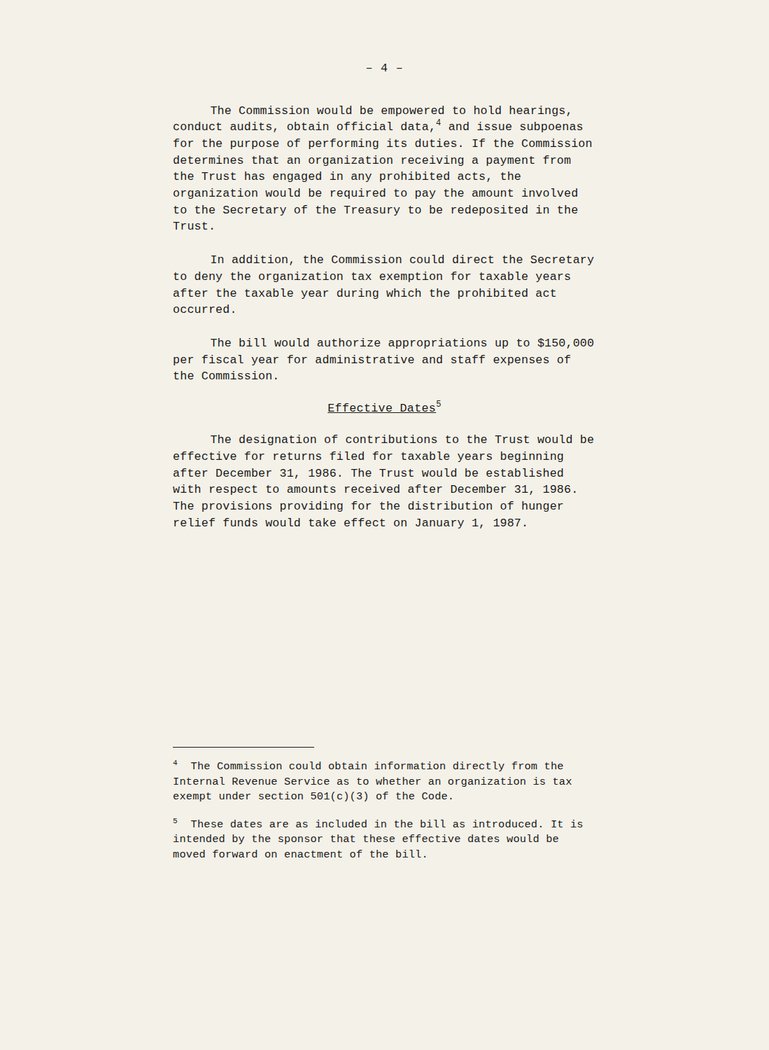– 4 –
The Commission would be empowered to hold hearings, conduct audits, obtain official data,4 and issue subpoenas for the purpose of performing its duties. If the Commission determines that an organization receiving a payment from the Trust has engaged in any prohibited acts, the organization would be required to pay the amount involved to the Secretary of the Treasury to be redeposited in the Trust.
In addition, the Commission could direct the Secretary to deny the organization tax exemption for taxable years after the taxable year during which the prohibited act occurred.
The bill would authorize appropriations up to $150,000 per fiscal year for administrative and staff expenses of the Commission.
Effective Dates5
The designation of contributions to the Trust would be effective for returns filed for taxable years beginning after December 31, 1986. The Trust would be established with respect to amounts received after December 31, 1986. The provisions providing for the distribution of hunger relief funds would take effect on January 1, 1987.
4 The Commission could obtain information directly from the Internal Revenue Service as to whether an organization is tax exempt under section 501(c)(3) of the Code.
5 These dates are as included in the bill as introduced. It is intended by the sponsor that these effective dates would be moved forward on enactment of the bill.